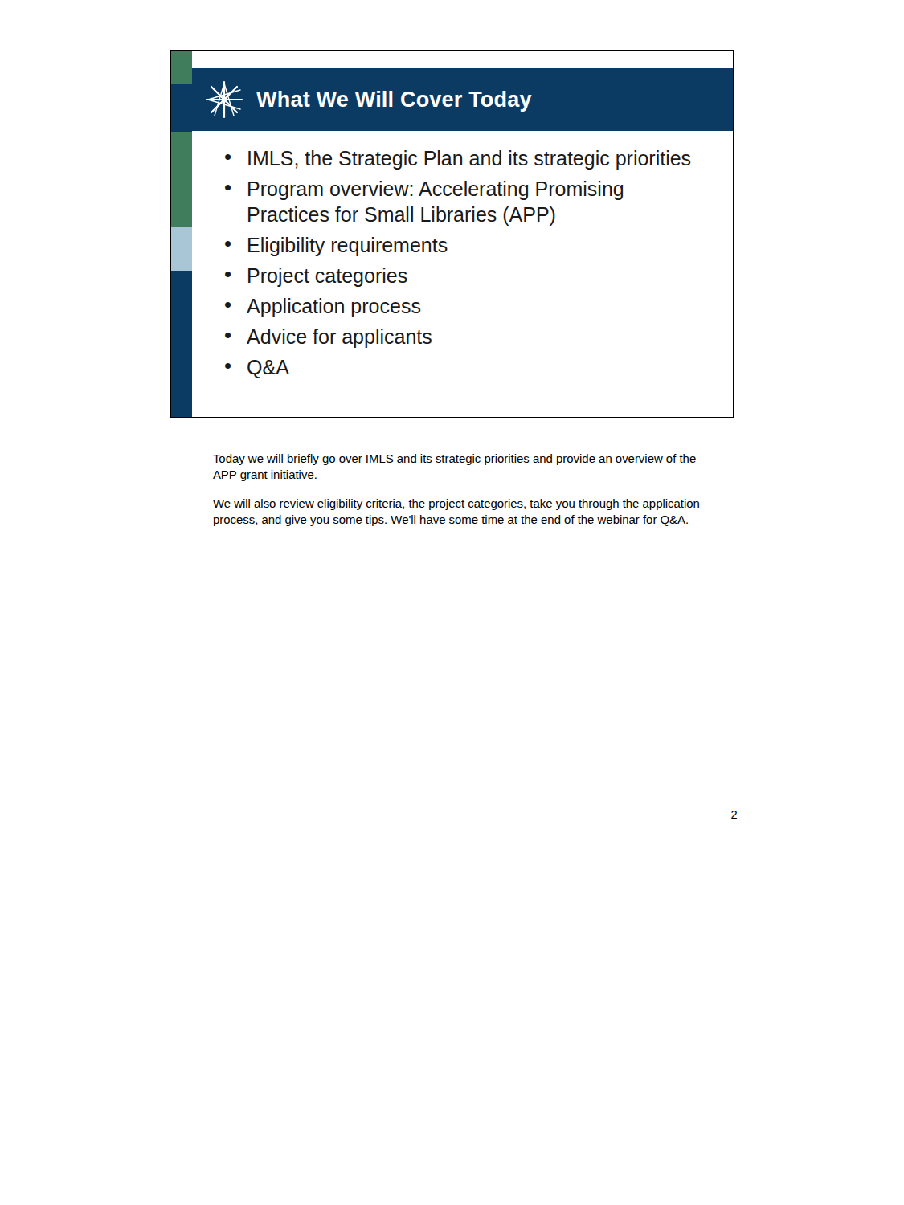What We Will Cover Today
IMLS, the Strategic Plan and its strategic priorities
Program overview: Accelerating Promising Practices for Small Libraries (APP)
Eligibility requirements
Project categories
Application process
Advice for applicants
Q&A
Today we will briefly go over IMLS and its strategic priorities and provide an overview of the APP grant initiative.
We will also review eligibility criteria, the project categories, take you through the application process, and give you some tips. We'll have some time at the end of the webinar for Q&A.
2